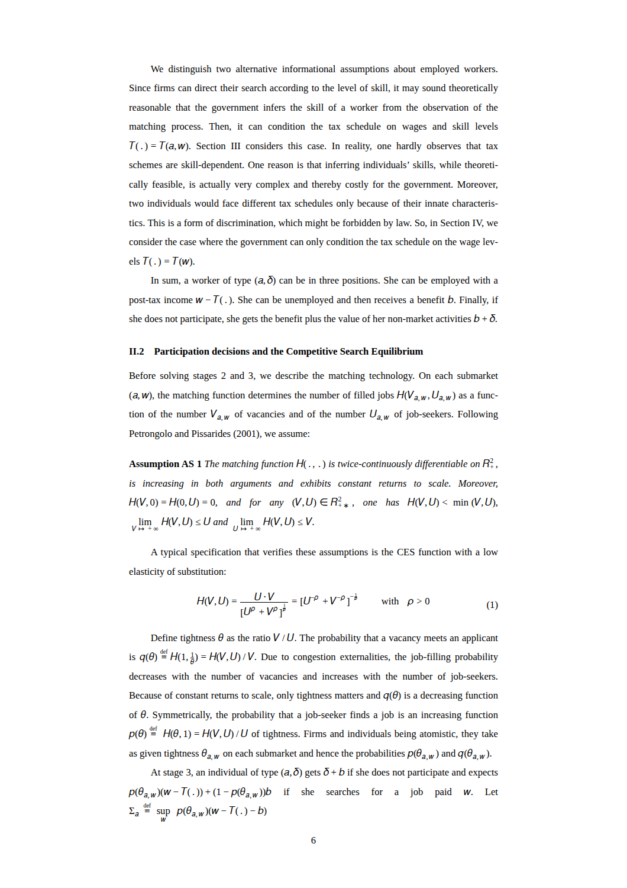We distinguish two alternative informational assumptions about employed workers. Since firms can direct their search according to the level of skill, it may sound theoretically reasonable that the government infers the skill of a worker from the observation of the matching process. Then, it can condition the tax schedule on wages and skill levels T(.)=T(a,w). Section III considers this case. In reality, one hardly observes that tax schemes are skill-dependent. One reason is that inferring individuals’ skills, while theoretically feasible, is actually very complex and thereby costly for the government. Moreover, two individuals would face different tax schedules only because of their innate characteristics. This is a form of discrimination, which might be forbidden by law. So, in Section IV, we consider the case where the government can only condition the tax schedule on the wage levels T(.)=T(w).
In sum, a worker of type (a,δ) can be in three positions. She can be employed with a post-tax income w−T(.). She can be unemployed and then receives a benefit b. Finally, if she does not participate, she gets the benefit plus the value of her non-market activities b+δ.
II.2 Participation decisions and the Competitive Search Equilibrium
Before solving stages 2 and 3, we describe the matching technology. On each submarket (a,w), the matching function determines the number of filled jobs H(Va,w,Ua,w) as a function of the number Va,w of vacancies and of the number Ua,w of job-seekers. Following Petrongolo and Pissarides (2001), we assume:
Assumption AS 1 The matching function H(.,.) is twice-continuously differentiable on R+2, is increasing in both arguments and exhibits constant returns to scale. Moreover, H(V,0)=H(0,U)=0, and for any (V,U)∈R+∗2, one has H(V,U)<min(V,U), limV↦+∞H(V,U)≤U and limU↦+∞H(V,U)≤V.
A typical specification that verifies these assumptions is the CES function with a low elasticity of substitution:
H(V,U) = U⋅V [Uρ+Vρ] 1ρ = [U−ρ+V−ρ] −1ρ with ρ>0 (1)
Define tightness θ as the ratio V/U. The probability that a vacancy meets an applicant is q(θ)≡defH(1,1θ)=H(V,U)/V. Due to congestion externalities, the job-filling probability decreases with the number of vacancies and increases with the number of job-seekers. Because of constant returns to scale, only tightness matters and q(θ) is a decreasing function of θ. Symmetrically, the probability that a job-seeker finds a job is an increasing function p(θ)≡def H(θ,1)=H(V,U)/U of tightness. Firms and individuals being atomistic, they take as given tightness θa,w on each submarket and hence the probabilities p(θa,w) and q(θa,w).
At stage 3, an individual of type (a,δ) gets δ+b if she does not participate and expects p(θa,w)(w−T(.))+(1−p(θa,w))b if she searches for a job paid w. Let Σa≡defsupwp(θa,w)(w−T(.)−b)
6